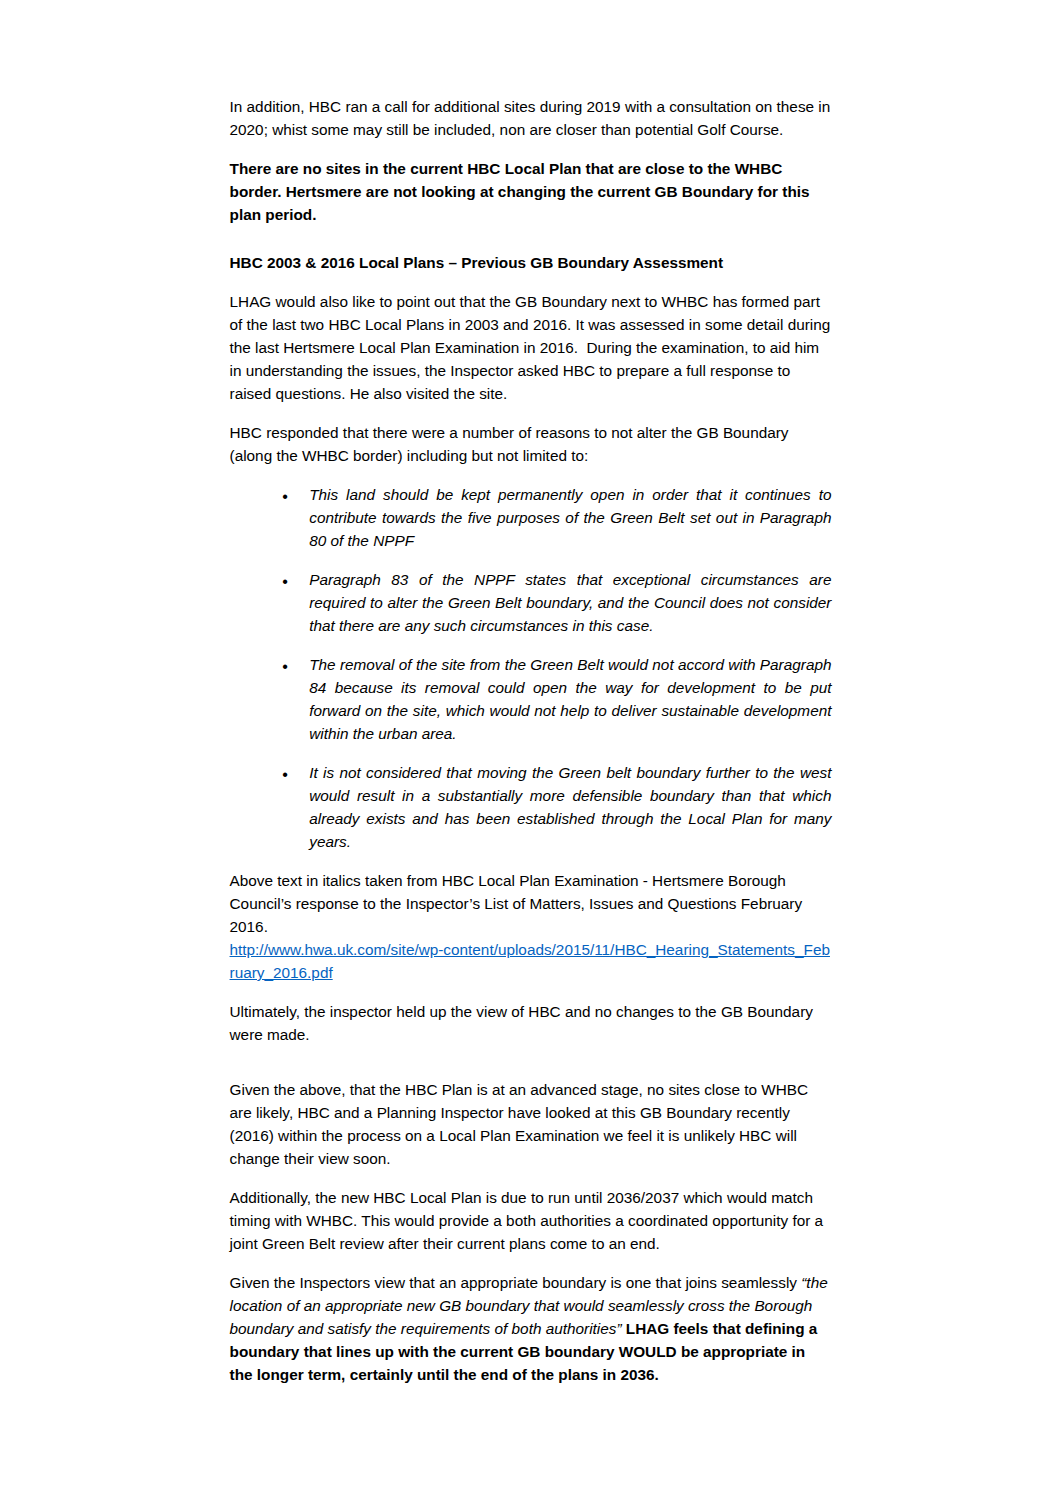In addition, HBC ran a call for additional sites during 2019 with a consultation on these in 2020; whist some may still be included, non are closer than potential Golf Course.
There are no sites in the current HBC Local Plan that are close to the WHBC border. Hertsmere are not looking at changing the current GB Boundary for this plan period.
HBC 2003 & 2016 Local Plans – Previous GB Boundary Assessment
LHAG would also like to point out that the GB Boundary next to WHBC has formed part of the last two HBC Local Plans in 2003 and 2016. It was assessed in some detail during the last Hertsmere Local Plan Examination in 2016. During the examination, to aid him in understanding the issues, the Inspector asked HBC to prepare a full response to raised questions. He also visited the site.
HBC responded that there were a number of reasons to not alter the GB Boundary (along the WHBC border) including but not limited to:
This land should be kept permanently open in order that it continues to contribute towards the five purposes of the Green Belt set out in Paragraph 80 of the NPPF
Paragraph 83 of the NPPF states that exceptional circumstances are required to alter the Green Belt boundary, and the Council does not consider that there are any such circumstances in this case.
The removal of the site from the Green Belt would not accord with Paragraph 84 because its removal could open the way for development to be put forward on the site, which would not help to deliver sustainable development within the urban area.
It is not considered that moving the Green belt boundary further to the west would result in a substantially more defensible boundary than that which already exists and has been established through the Local Plan for many years.
Above text in italics taken from HBC Local Plan Examination - Hertsmere Borough Council’s response to the Inspector’s List of Matters, Issues and Questions February 2016.
http://www.hwa.uk.com/site/wp-content/uploads/2015/11/HBC_Hearing_Statements_February_2016.pdf
Ultimately, the inspector held up the view of HBC and no changes to the GB Boundary were made.
Given the above, that the HBC Plan is at an advanced stage, no sites close to WHBC are likely, HBC and a Planning Inspector have looked at this GB Boundary recently (2016) within the process on a Local Plan Examination we feel it is unlikely HBC will change their view soon.
Additionally, the new HBC Local Plan is due to run until 2036/2037 which would match timing with WHBC. This would provide a both authorities a coordinated opportunity for a joint Green Belt review after their current plans come to an end.
Given the Inspectors view that an appropriate boundary is one that joins seamlessly “the location of an appropriate new GB boundary that would seamlessly cross the Borough boundary and satisfy the requirements of both authorities” LHAG feels that defining a boundary that lines up with the current GB boundary WOULD be appropriate in the longer term, certainly until the end of the plans in 2036.